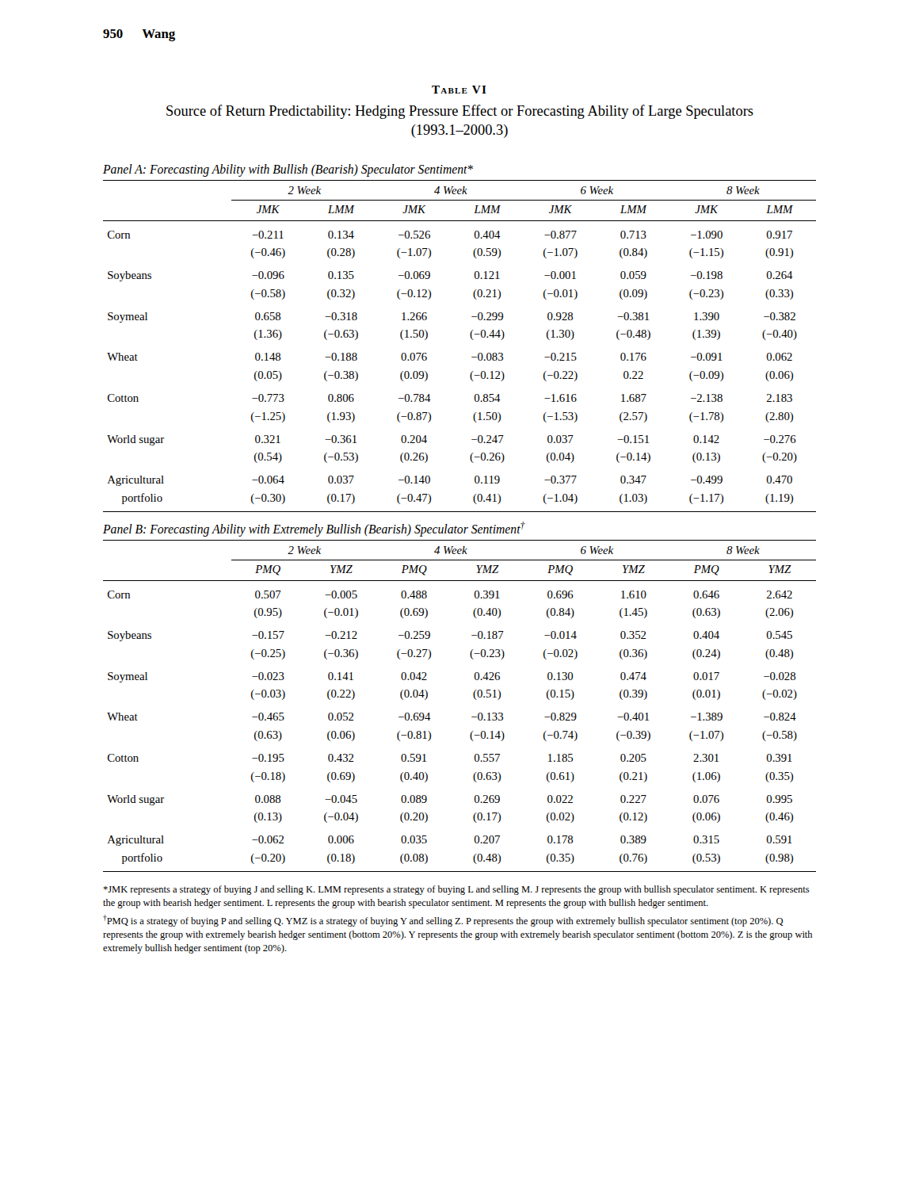950 Wang
Table VI
Source of Return Predictability: Hedging Pressure Effect or Forecasting Ability of Large Speculators (1993.1–2000.3)
Panel A: Forecasting Ability with Bullish (Bearish) Speculator Sentiment*
| | 2 Week | 4 Week | 6 Week | 8 Week |
| --- | --- | --- | --- | --- |
| | JMK | LMM | JMK | LMM | JMK | LMM | JMK | LMM |
| Corn | −0.211 | 0.134 | −0.526 | 0.404 | −0.877 | 0.713 | −1.090 | 0.917 |
| | (−0.46) | (0.28) | (−1.07) | (0.59) | (−1.07) | (0.84) | (−1.15) | (0.91) |
| Soybeans | −0.096 | 0.135 | −0.069 | 0.121 | −0.001 | 0.059 | −0.198 | 0.264 |
| | (−0.58) | (0.32) | (−0.12) | (0.21) | (−0.01) | (0.09) | (−0.23) | (0.33) |
| Soymeal | 0.658 | −0.318 | 1.266 | −0.299 | 0.928 | −0.381 | 1.390 | −0.382 |
| | (1.36) | (−0.63) | (1.50) | (−0.44) | (1.30) | (−0.48) | (1.39) | (−0.40) |
| Wheat | 0.148 | −0.188 | 0.076 | −0.083 | −0.215 | 0.176 | −0.091 | 0.062 |
| | (0.05) | (−0.38) | (0.09) | (−0.12) | (−0.22) | 0.22 | (−0.09) | (0.06) |
| Cotton | −0.773 | 0.806 | −0.784 | 0.854 | −1.616 | 1.687 | −2.138 | 2.183 |
| | (−1.25) | (1.93) | (−0.87) | (1.50) | (−1.53) | (2.57) | (−1.78) | (2.80) |
| World sugar | 0.321 | −0.361 | 0.204 | −0.247 | 0.037 | −0.151 | 0.142 | −0.276 |
| | (0.54) | (−0.53) | (0.26) | (−0.26) | (0.04) | (−0.14) | (0.13) | (−0.20) |
| Agricultural | −0.064 | 0.037 | −0.140 | 0.119 | −0.377 | 0.347 | −0.499 | 0.470 |
| portfolio | (−0.30) | (0.17) | (−0.47) | (0.41) | (−1.04) | (1.03) | (−1.17) | (1.19) |
Panel B: Forecasting Ability with Extremely Bullish (Bearish) Speculator Sentiment†
| | 2 Week | 4 Week | 6 Week | 8 Week |
| --- | --- | --- | --- | --- |
| | PMQ | YMZ | PMQ | YMZ | PMQ | YMZ | PMQ | YMZ |
| Corn | 0.507 | −0.005 | 0.488 | 0.391 | 0.696 | 1.610 | 0.646 | 2.642 |
| | (0.95) | (−0.01) | (0.69) | (0.40) | (0.84) | (1.45) | (0.63) | (2.06) |
| Soybeans | −0.157 | −0.212 | −0.259 | −0.187 | −0.014 | 0.352 | 0.404 | 0.545 |
| | (−0.25) | (−0.36) | (−0.27) | (−0.23) | (−0.02) | (0.36) | (0.24) | (0.48) |
| Soymeal | −0.023 | 0.141 | 0.042 | 0.426 | 0.130 | 0.474 | 0.017 | −0.028 |
| | (−0.03) | (0.22) | (0.04) | (0.51) | (0.15) | (0.39) | (0.01) | (−0.02) |
| Wheat | −0.465 | 0.052 | −0.694 | −0.133 | −0.829 | −0.401 | −1.389 | −0.824 |
| | (0.63) | (0.06) | (−0.81) | (−0.14) | (−0.74) | (−0.39) | (−1.07) | (−0.58) |
| Cotton | −0.195 | 0.432 | 0.591 | 0.557 | 1.185 | 0.205 | 2.301 | 0.391 |
| | (−0.18) | (0.69) | (0.40) | (0.63) | (0.61) | (0.21) | (1.06) | (0.35) |
| World sugar | 0.088 | −0.045 | 0.089 | 0.269 | 0.022 | 0.227 | 0.076 | 0.995 |
| | (0.13) | (−0.04) | (0.20) | (0.17) | (0.02) | (0.12) | (0.06) | (0.46) |
| Agricultural | −0.062 | 0.006 | 0.035 | 0.207 | 0.178 | 0.389 | 0.315 | 0.591 |
| portfolio | (−0.20) | (0.18) | (0.08) | (0.48) | (0.35) | (0.76) | (0.53) | (0.98) |
*JMK represents a strategy of buying J and selling K. LMM represents a strategy of buying L and selling M. J represents the group with bullish speculator sentiment. K represents the group with bearish hedger sentiment. L represents the group with bearish speculator sentiment. M represents the group with bullish hedger sentiment.
†PMQ is a strategy of buying P and selling Q. YMZ is a strategy of buying Y and selling Z. P represents the group with extremely bullish speculator sentiment (top 20%). Q represents the group with extremely bearish hedger sentiment (bottom 20%). Y represents the group with extremely bearish speculator sentiment (bottom 20%). Z is the group with extremely bullish hedger sentiment (top 20%).